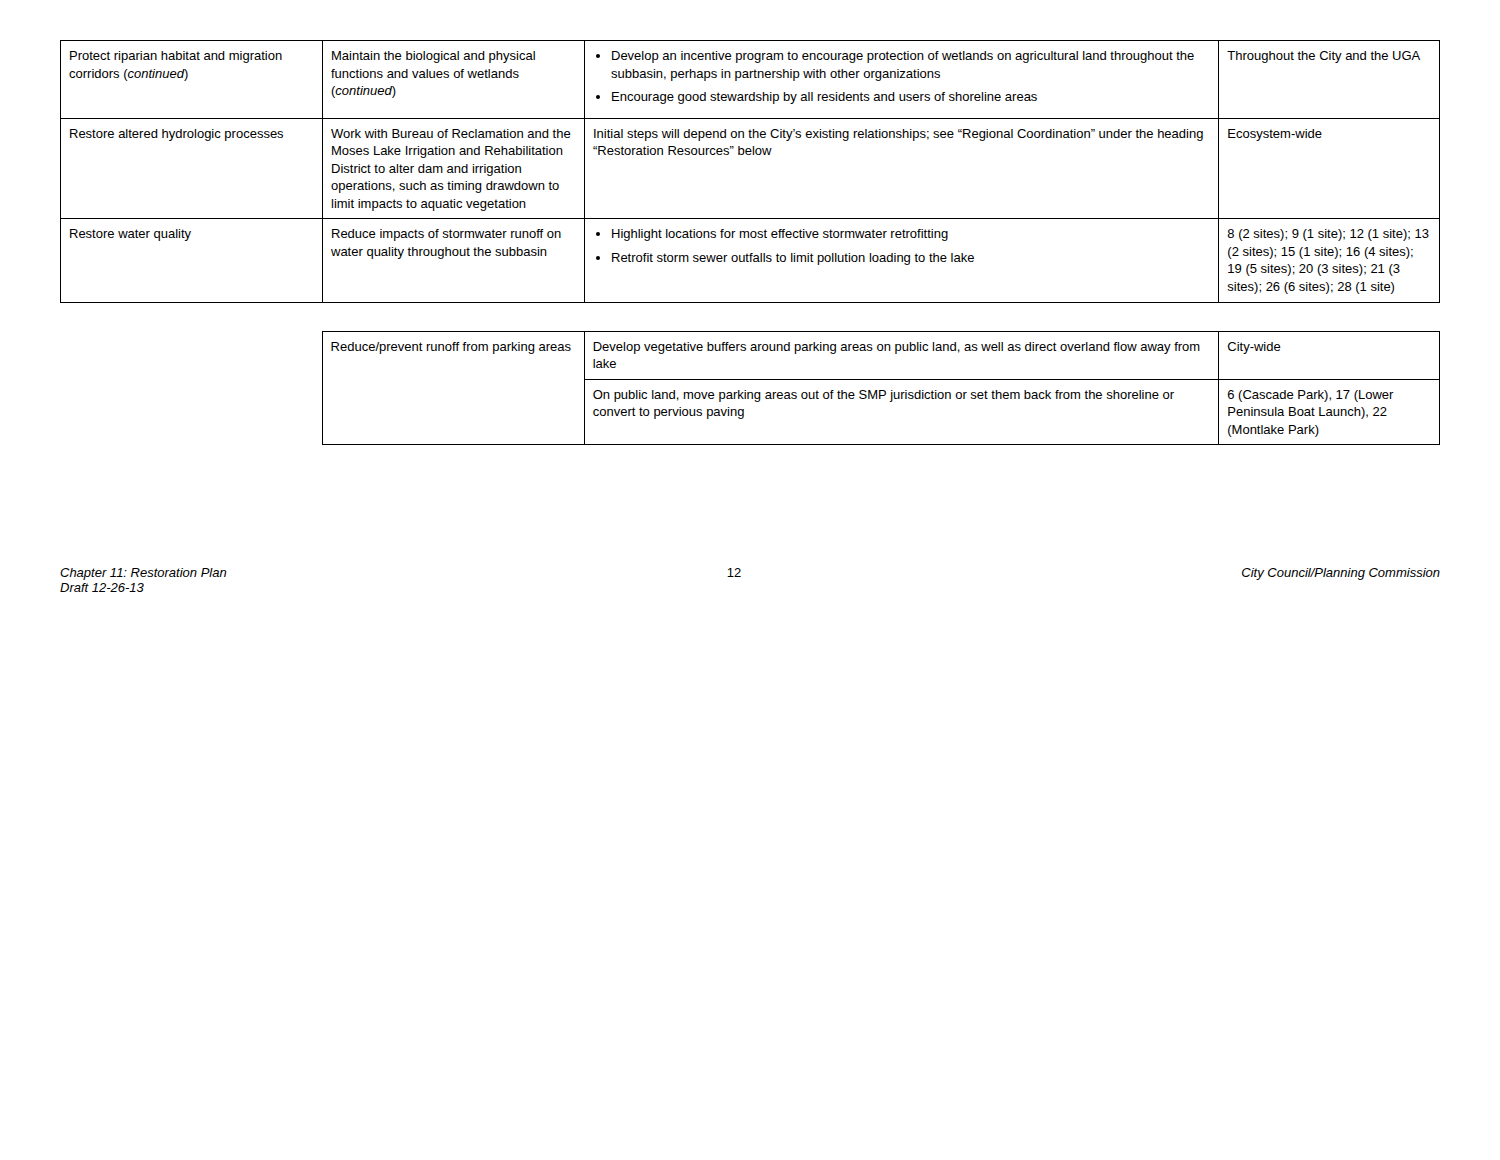| Protect riparian habitat and migration corridors ( continued ) | Maintain the biological and physical functions and values of wetlands ( continued ) | Develop an incentive program to encourage protection of wetlands on agricultural land throughout the subbasin, perhaps in partnership with other organizations Encourage good stewardship by all residents and users of shoreline areas | Throughout the City and the UGA |
| Restore altered hydrologic processes | Work with Bureau of Reclamation and the Moses Lake Irrigation and Rehabilitation District to alter dam and irrigation operations, such as timing drawdown to limit impacts to aquatic vegetation | Initial steps will depend on the City’s existing relationships; see “Regional Coordination” under the heading “Restoration Resources” below | Ecosystem-wide |
| Restore water quality | Reduce impacts of stormwater runoff on water quality throughout the subbasin | Highlight locations for most effective stormwater retrofitting Retrofit storm sewer outfalls to limit pollution loading to the lake | 8 (2 sites); 9 (1 site); 12 (1 site); 13 (2 sites); 15 (1 site); 16 (4 sites); 19 (5 sites); 20 (3 sites); 21 (3 sites); 26 (6 sites); 28 (1 site) |
| | Reduce/prevent runoff from parking areas | Develop vegetative buffers around parking areas on public land, as well as direct overland flow away from lake | City-wide |
| | On public land, move parking areas out of the SMP jurisdiction or set them back from the shoreline or convert to pervious paving | 6 (Cascade Park), 17 (Lower Peninsula Boat Launch), 22 (Montlake Park) |
Chapter 11: Restoration Plan
Draft 12-26-13
12
City Council/Planning Commission